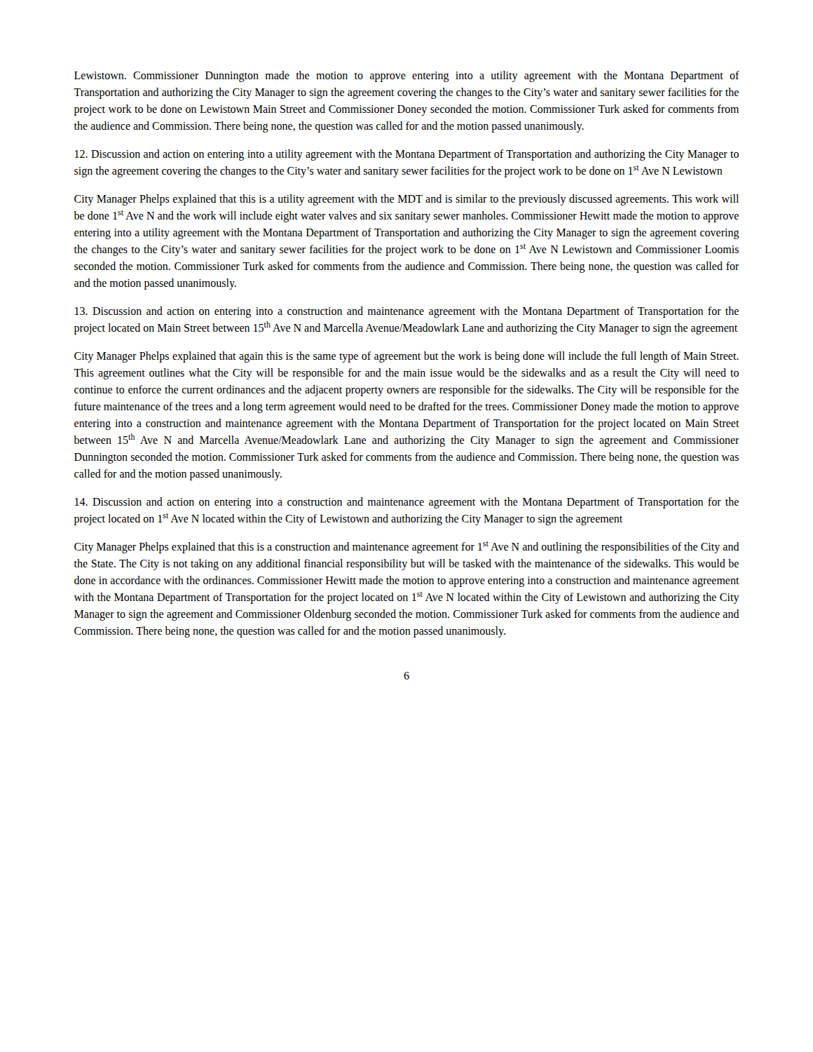Lewistown. Commissioner Dunnington made the motion to approve entering into a utility agreement with the Montana Department of Transportation and authorizing the City Manager to sign the agreement covering the changes to the City’s water and sanitary sewer facilities for the project work to be done on Lewistown Main Street and Commissioner Doney seconded the motion. Commissioner Turk asked for comments from the audience and Commission. There being none, the question was called for and the motion passed unanimously.
12. Discussion and action on entering into a utility agreement with the Montana Department of Transportation and authorizing the City Manager to sign the agreement covering the changes to the City’s water and sanitary sewer facilities for the project work to be done on 1st Ave N Lewistown
City Manager Phelps explained that this is a utility agreement with the MDT and is similar to the previously discussed agreements. This work will be done 1st Ave N and the work will include eight water valves and six sanitary sewer manholes. Commissioner Hewitt made the motion to approve entering into a utility agreement with the Montana Department of Transportation and authorizing the City Manager to sign the agreement covering the changes to the City’s water and sanitary sewer facilities for the project work to be done on 1st Ave N Lewistown and Commissioner Loomis seconded the motion. Commissioner Turk asked for comments from the audience and Commission. There being none, the question was called for and the motion passed unanimously.
13. Discussion and action on entering into a construction and maintenance agreement with the Montana Department of Transportation for the project located on Main Street between 15th Ave N and Marcella Avenue/Meadowlark Lane and authorizing the City Manager to sign the agreement
City Manager Phelps explained that again this is the same type of agreement but the work is being done will include the full length of Main Street. This agreement outlines what the City will be responsible for and the main issue would be the sidewalks and as a result the City will need to continue to enforce the current ordinances and the adjacent property owners are responsible for the sidewalks. The City will be responsible for the future maintenance of the trees and a long term agreement would need to be drafted for the trees. Commissioner Doney made the motion to approve entering into a construction and maintenance agreement with the Montana Department of Transportation for the project located on Main Street between 15th Ave N and Marcella Avenue/Meadowlark Lane and authorizing the City Manager to sign the agreement and Commissioner Dunnington seconded the motion. Commissioner Turk asked for comments from the audience and Commission. There being none, the question was called for and the motion passed unanimously.
14. Discussion and action on entering into a construction and maintenance agreement with the Montana Department of Transportation for the project located on 1st Ave N located within the City of Lewistown and authorizing the City Manager to sign the agreement
City Manager Phelps explained that this is a construction and maintenance agreement for 1st Ave N and outlining the responsibilities of the City and the State. The City is not taking on any additional financial responsibility but will be tasked with the maintenance of the sidewalks. This would be done in accordance with the ordinances. Commissioner Hewitt made the motion to approve entering into a construction and maintenance agreement with the Montana Department of Transportation for the project located on 1st Ave N located within the City of Lewistown and authorizing the City Manager to sign the agreement and Commissioner Oldenburg seconded the motion. Commissioner Turk asked for comments from the audience and Commission. There being none, the question was called for and the motion passed unanimously.
6